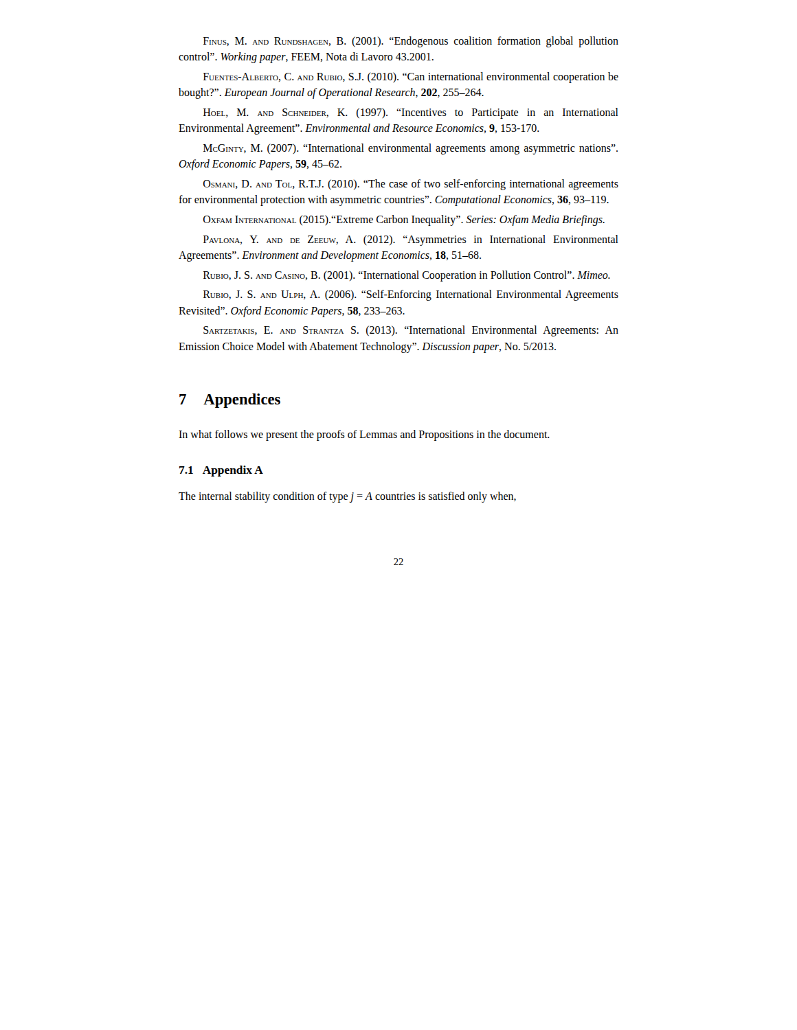Finus, M. and Rundshagen, B. (2001). “Endogenous coalition formation global pollution control”. Working paper, FEEM, Nota di Lavoro 43.2001.
Fuentes-Alberto, C. and Rubio, S.J. (2010). “Can international environmental cooperation be bought?”. European Journal of Operational Research, 202, 255–264.
Hoel, M. and Schneider, K. (1997). “Incentives to Participate in an International Environmental Agreement”. Environmental and Resource Economics, 9, 153-170.
McGinty, M. (2007). “International environmental agreements among asymmetric nations”. Oxford Economic Papers, 59, 45–62.
Osmani, D. and Tol, R.T.J. (2010). “The case of two self-enforcing international agreements for environmental protection with asymmetric countries”. Computational Economics, 36, 93–119.
Oxfam International (2015).“Extreme Carbon Inequality”. Series: Oxfam Media Briefings.
Pavlona, Y. and de Zeeuw, A. (2012). “Asymmetries in International Environmental Agreements”. Environment and Development Economics, 18, 51–68.
Rubio, J. S. and Casino, B. (2001). “International Cooperation in Pollution Control”. Mimeo.
Rubio, J. S. and Ulph, A. (2006). “Self-Enforcing International Environmental Agreements Revisited”. Oxford Economic Papers, 58, 233–263.
Sartzetakis, E. and Strantza S. (2013). “International Environmental Agreements: An Emission Choice Model with Abatement Technology”. Discussion paper, No. 5/2013.
7 Appendices
In what follows we present the proofs of Lemmas and Propositions in the document.
7.1 Appendix A
The internal stability condition of type j = A countries is satisfied only when,
22